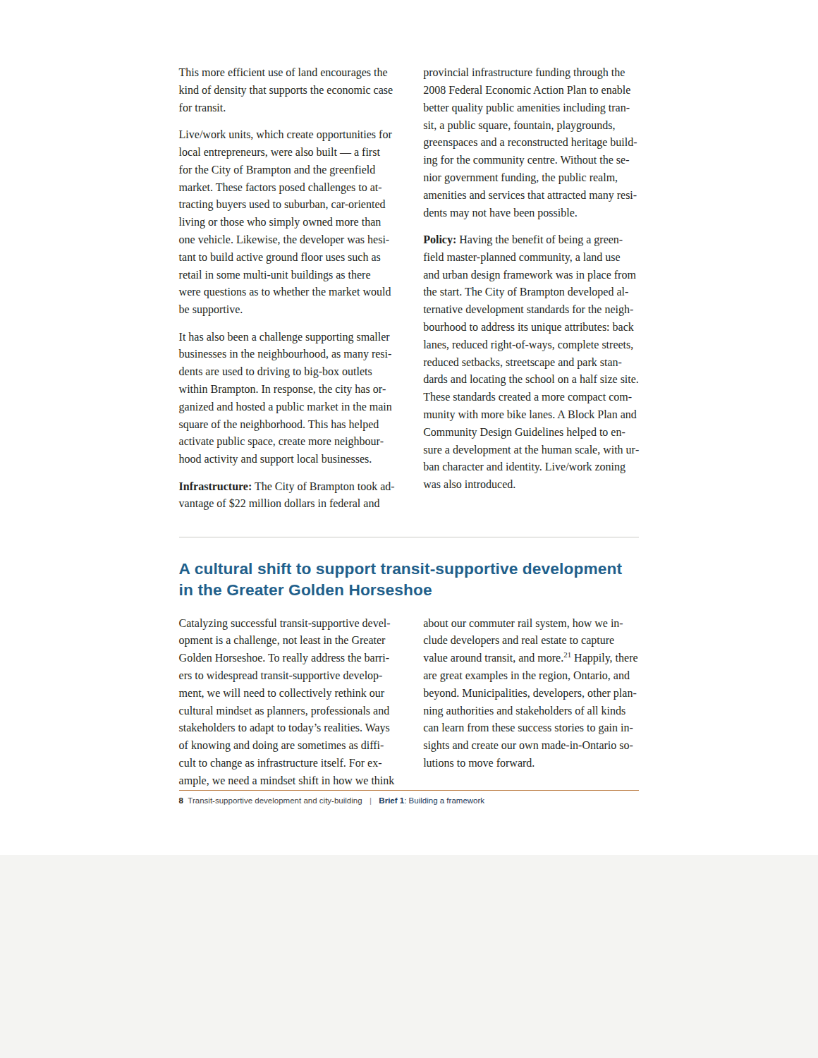This more efficient use of land encourages the kind of density that supports the economic case for transit.
Live/work units, which create opportunities for local entrepreneurs, were also built — a first for the City of Brampton and the greenfield market. These factors posed challenges to attracting buyers used to suburban, car-oriented living or those who simply owned more than one vehicle. Likewise, the developer was hesitant to build active ground floor uses such as retail in some multi-unit buildings as there were questions as to whether the market would be supportive.
It has also been a challenge supporting smaller businesses in the neighbourhood, as many residents are used to driving to big-box outlets within Brampton. In response, the city has organized and hosted a public market in the main square of the neighborhood. This has helped activate public space, create more neighbourhood activity and support local businesses.
Infrastructure: The City of Brampton took advantage of $22 million dollars in federal and provincial infrastructure funding through the 2008 Federal Economic Action Plan to enable better quality public amenities including transit, a public square, fountain, playgrounds, greenspaces and a reconstructed heritage building for the community centre. Without the senior government funding, the public realm, amenities and services that attracted many residents may not have been possible.
Policy: Having the benefit of being a greenfield master-planned community, a land use and urban design framework was in place from the start. The City of Brampton developed alternative development standards for the neighbourhood to address its unique attributes: back lanes, reduced right-of-ways, complete streets, reduced setbacks, streetscape and park standards and locating the school on a half size site. These standards created a more compact community with more bike lanes. A Block Plan and Community Design Guidelines helped to ensure a development at the human scale, with urban character and identity. Live/work zoning was also introduced.
A cultural shift to support transit-supportive development in the Greater Golden Horseshoe
Catalyzing successful transit-supportive development is a challenge, not least in the Greater Golden Horseshoe. To really address the barriers to widespread transit-supportive development, we will need to collectively rethink our cultural mindset as planners, professionals and stakeholders to adapt to today’s realities. Ways of knowing and doing are sometimes as difficult to change as infrastructure itself. For example, we need a mindset shift in how we think about our commuter rail system, how we include developers and real estate to capture value around transit, and more.21 Happily, there are great examples in the region, Ontario, and beyond. Municipalities, developers, other planning authorities and stakeholders of all kinds can learn from these success stories to gain insights and create our own made-in-Ontario solutions to move forward.
8 Transit-supportive development and city-building | Brief 1: Building a framework